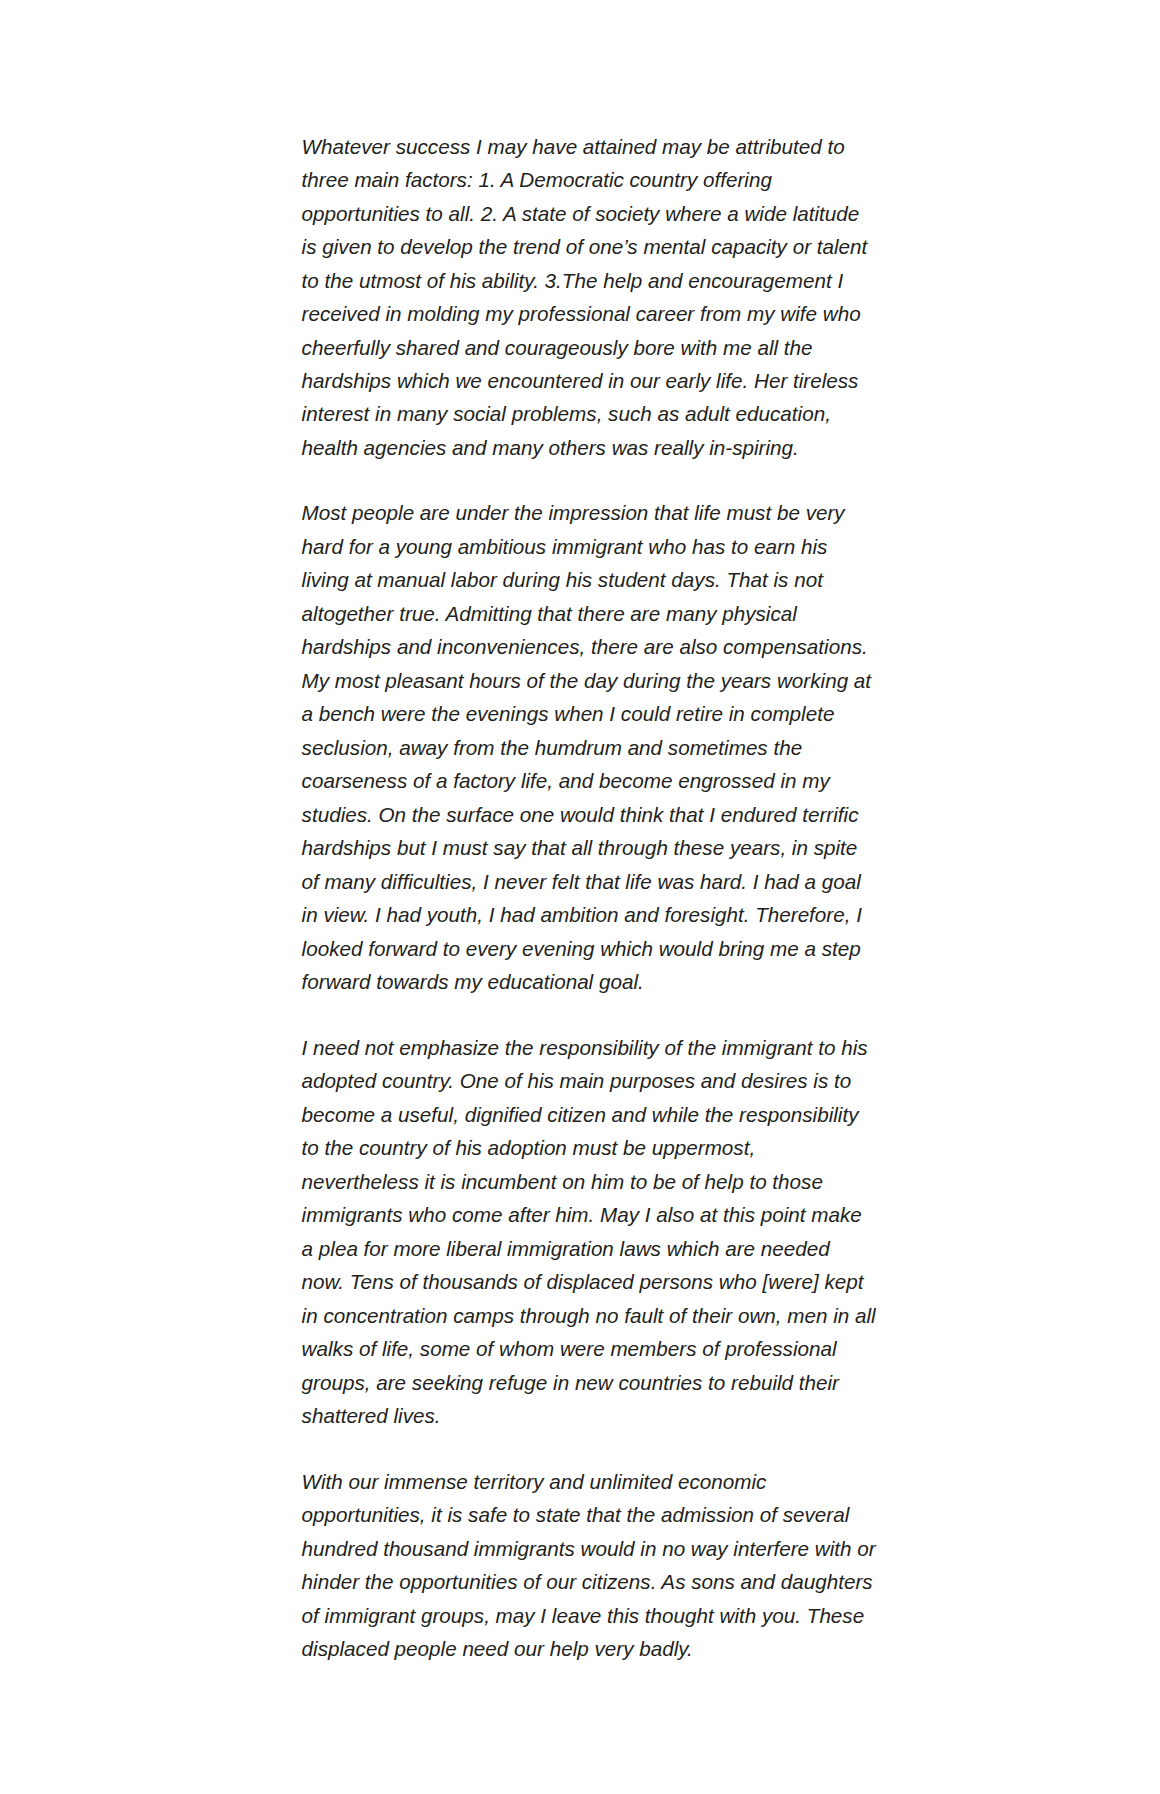Whatever success I may have attained may be attributed to three main factors: 1. A Democratic country offering opportunities to all. 2. A state of society where a wide latitude is given to develop the trend of one’s mental capacity or talent to the utmost of his ability. 3.The help and encouragement I received in molding my professional career from my wife who cheerfully shared and courageously bore with me all the hardships which we encountered in our early life. Her tireless interest in many social problems, such as adult education, health agencies and many others was really in-spiring.
Most people are under the impression that life must be very hard for a young ambitious immigrant who has to earn his living at manual labor during his student days. That is not altogether true. Admitting that there are many physical hardships and inconveniences, there are also compensations. My most pleasant hours of the day during the years working at a bench were the evenings when I could retire in complete seclusion, away from the humdrum and sometimes the coarseness of a factory life, and become engrossed in my studies. On the surface one would think that I endured terrific hardships but I must say that all through these years, in spite of many difficulties, I never felt that life was hard. I had a goal in view. I had youth, I had ambition and foresight. Therefore, I looked forward to every evening which would bring me a step forward towards my educational goal.
I need not emphasize the responsibility of the immigrant to his adopted country. One of his main purposes and desires is to become a useful, dignified citizen and while the responsibility to the country of his adoption must be uppermost, nevertheless it is incumbent on him to be of help to those immigrants who come after him. May I also at this point make a plea for more liberal immigration laws which are needed now. Tens of thousands of displaced persons who [were] kept in concentration camps through no fault of their own, men in all walks of life, some of whom were members of professional groups, are seeking refuge in new countries to rebuild their shattered lives.
With our immense territory and unlimited economic opportunities, it is safe to state that the admission of several hundred thousand immigrants would in no way interfere with or hinder the opportunities of our citizens. As sons and daughters of immigrant groups, may I leave this thought with you. These displaced people need our help very badly.